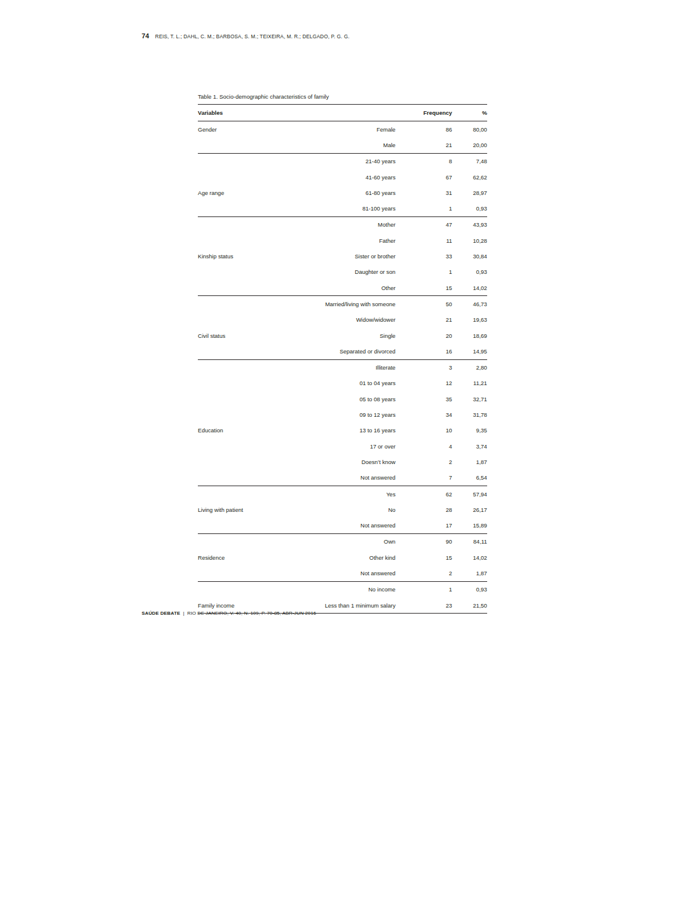74 REIS, T. L.; DAHL, C. M.; BARBOSA, S. M.; TEIXEIRA, M. R.; DELGADO, P. G. G.
Table 1. Socio-demographic characteristics of family
| Variables | Frequency | % |
| --- | --- | --- |
| Gender | Female | 86 | 80,00 |
| | Male | 21 | 20,00 |
| | 21-40 years | 8 | 7,48 |
| | 41-60 years | 67 | 62,62 |
| Age range | 61-80 years | 31 | 28,97 |
| | 81-100 years | 1 | 0,93 |
| | Mother | 47 | 43,93 |
| | Father | 11 | 10,28 |
| Kinship status | Sister or brother | 33 | 30,84 |
| | Daughter or son | 1 | 0,93 |
| | Other | 15 | 14,02 |
| | Married/living with someone | 50 | 46,73 |
| | Widow/widower | 21 | 19,63 |
| Civil status | Single | 20 | 18,69 |
| | Separated or divorced | 16 | 14,95 |
| | Illiterate | 3 | 2,80 |
| | 01 to 04 years | 12 | 11,21 |
| | 05 to 08 years | 35 | 32,71 |
| | 09 to 12 years | 34 | 31,78 |
| Education | 13 to 16 years | 10 | 9,35 |
| | 17 or over | 4 | 3,74 |
| | Doesn’t know | 2 | 1,87 |
| | Not answered | 7 | 6,54 |
| | Yes | 62 | 57,94 |
| Living with patient | No | 28 | 26,17 |
| | Not answered | 17 | 15,89 |
| | Own | 90 | 84,11 |
| Residence | Other kind | 15 | 14,02 |
| | Not answered | 2 | 1,87 |
| | No income | 1 | 0,93 |
| Family income | Less than 1 minimum salary | 23 | 21,50 |
SAÚDE DEBATE | RIO DE JANEIRO, V. 40, N. 109, P. 70-85, ABR-JUN 2016